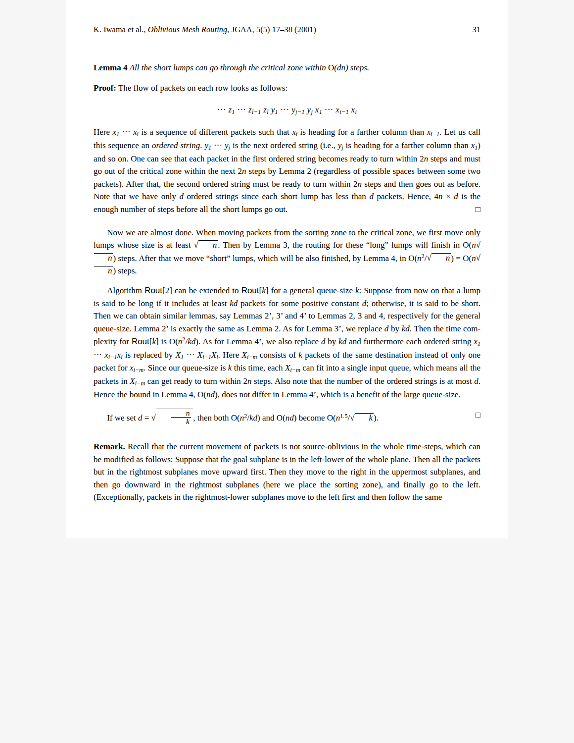K. Iwama et al., Oblivious Mesh Routing, JGAA, 5(5) 17–38 (2001) 31
Lemma 4 All the short lumps can go through the critical zone within O(dn) steps.
Proof: The flow of packets on each row looks as follows:
··· z1 ··· zl−1 zl y1 ··· yj−1 yj x1 ··· xi−1 xi
Here x1 ··· xi is a sequence of different packets such that xi is heading for a farther column than xi−1. Let us call this sequence an ordered string. y1 ··· yj is the next ordered string (i.e., yj is heading for a farther column than x1) and so on. One can see that each packet in the first ordered string becomes ready to turn within 2n steps and must go out of the critical zone within the next 2n steps by Lemma 2 (regardless of possible spaces between some two packets). After that, the second ordered string must be ready to turn within 2n steps and then goes out as before. Note that we have only d ordered strings since each short lump has less than d packets. Hence, 4n × d is the enough number of steps before all the short lumps go out. □
Now we are almost done. When moving packets from the sorting zone to the critical zone, we first move only lumps whose size is at least √n. Then by Lemma 3, the routing for these “long” lumps will finish in O(n√n) steps. After that we move “short” lumps, which will be also finished, by Lemma 4, in O(n 2/√n) = O(n√n) steps.
Algorithm Rout[2] can be extended to Rout[k] for a general queue-size k: Suppose from now on that a lump is said to be long if it includes at least kd packets for some positive constant d; otherwise, it is said to be short. Then we can obtain similar lemmas, say Lemmas 2’, 3’ and 4’ to Lemmas 2, 3 and 4, respectively for the general queue-size. Lemma 2’ is exactly the same as Lemma 2. As for Lemma 3’, we replace d by kd. Then the time complexity for Rout[k] is O(n 2/kd). As for Lemma 4’, we also replace d by kd and furthermore each ordered string x1 ··· xi−1 xi is replaced by X1 ··· Xi−1 Xi. Here Xi−m consists of k packets of the same destination instead of only one packet for xi−m. Since our queue-size is k this time, each Xi−m can fit into a single input queue, which means all the packets in Xi−m can get ready to turn within 2n steps. Also note that the number of the ordered strings is at most d. Hence the bound in Lemma 4, O(nd), does not differ in Lemma 4’, which is a benefit of the large queue-size.
If we set d = √nk, then both O(n 2/kd) and O(nd) become O(n 1.5/√k). □
Remark. Recall that the current movement of packets is not source-oblivious in the whole time-steps, which can be modified as follows: Suppose that the goal subplane is in the left-lower of the whole plane. Then all the packets but in the rightmost subplanes move upward first. Then they move to the right in the uppermost subplanes, and then go downward in the rightmost subplanes (here we place the sorting zone), and finally go to the left. (Exceptionally, packets in the rightmost-lower subplanes move to the left first and then follow the same